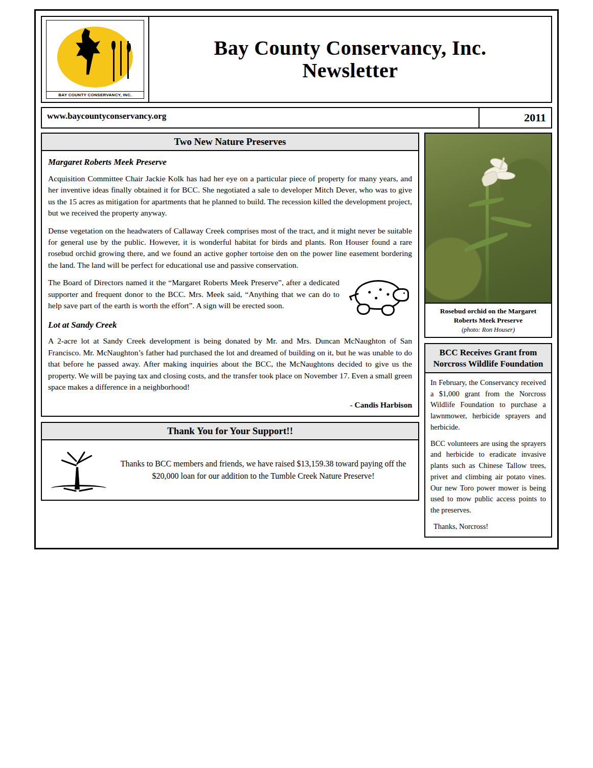BAY COUNTY CONSERVANCY, INC.
Bay County Conservancy, Inc.
Newsletter
www.baycountyconservancy.org
2011
Two New Nature Preserves
Margaret Roberts Meek Preserve
Acquisition Committee Chair Jackie Kolk has had her eye on a particular piece of property for many years, and her inventive ideas finally obtained it for BCC. She negotiated a sale to developer Mitch Dever, who was to give us the 15 acres as mitigation for apartments that he planned to build. The recession killed the development project, but we received the property anyway.
Dense vegetation on the headwaters of Callaway Creek comprises most of the tract, and it might never be suitable for general use by the public. However, it is wonderful habitat for birds and plants. Ron Houser found a rare rosebud orchid growing there, and we found an active gopher tortoise den on the power line easement bordering the land. The land will be perfect for educational use and passive conservation.
The Board of Directors named it the “Margaret Roberts Meek Preserve”, after a dedicated supporter and frequent donor to the BCC. Mrs. Meek said, “Anything that we can do to help save part of the earth is worth the effort”. A sign will be erected soon.
Lot at Sandy Creek
A 2-acre lot at Sandy Creek development is being donated by Mr. and Mrs. Duncan McNaughton of San Francisco. Mr. McNaughton’s father had purchased the lot and dreamed of building on it, but he was unable to do that before he passed away. After making inquiries about the BCC, the McNaughtons decided to give us the property. We will be paying tax and closing costs, and the transfer took place on November 17. Even a small green space makes a difference in a neighborhood!
- Candis Harbison
Thank You for Your Support!!
Thanks to BCC members and friends, we have raised $13,159.38 toward paying off the $20,000 loan for our addition to the Tumble Creek Nature Preserve!
Rosebud orchid on the Margaret Roberts Meek Preserve (photo: Ron Houser)
BCC Receives Grant from Norcross Wildlife Foundation
In February, the Conservancy received a $1,000 grant from the Norcross Wildlife Foundation to purchase a lawnmower, herbicide sprayers and herbicide.
BCC volunteers are using the sprayers and herbicide to eradicate invasive plants such as Chinese Tallow trees, privet and climbing air potato vines. Our new Toro power mower is being used to mow public access points to the preserves.
Thanks, Norcross!